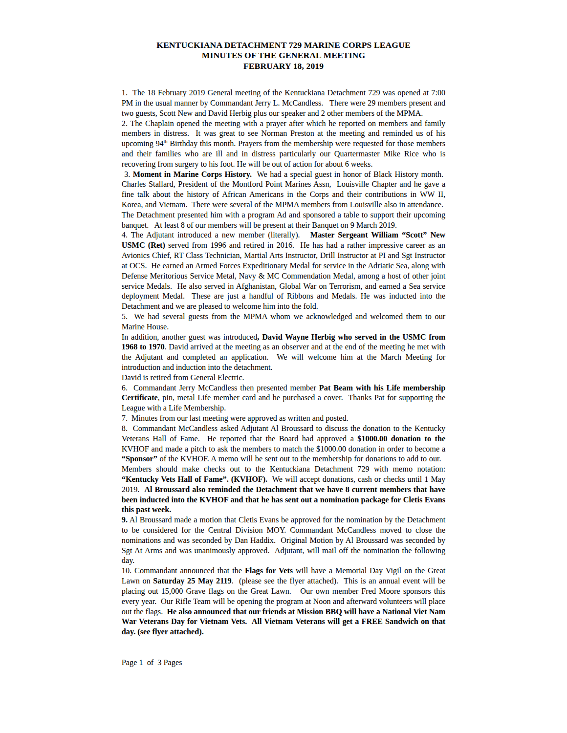KENTUCKIANA DETACHMENT 729 MARINE CORPS LEAGUE
MINUTES OF THE GENERAL MEETING
FEBRUARY 18, 2019
1. The 18 February 2019 General meeting of the Kentuckiana Detachment 729 was opened at 7:00 PM in the usual manner by Commandant Jerry L. McCandless. There were 29 members present and two guests, Scott New and David Herbig plus our speaker and 2 other members of the MPMA.
2. The Chaplain opened the meeting with a prayer after which he reported on members and family members in distress. It was great to see Norman Preston at the meeting and reminded us of his upcoming 94th Birthday this month. Prayers from the membership were requested for those members and their families who are ill and in distress particularly our Quartermaster Mike Rice who is recovering from surgery to his foot. He will be out of action for about 6 weeks.
3. Moment in Marine Corps History. We had a special guest in honor of Black History month. Charles Stallard, President of the Montford Point Marines Assn, Louisville Chapter and he gave a fine talk about the history of African Americans in the Corps and their contributions in WW II, Korea, and Vietnam. There were several of the MPMA members from Louisville also in attendance. The Detachment presented him with a program Ad and sponsored a table to support their upcoming banquet. At least 8 of our members will be present at their Banquet on 9 March 2019.
4. The Adjutant introduced a new member (literally). Master Sergeant William “Scott” New USMC (Ret) served from 1996 and retired in 2016. He has had a rather impressive career as an Avionics Chief, RT Class Technician, Martial Arts Instructor, Drill Instructor at PI and Sgt Instructor at OCS. He earned an Armed Forces Expeditionary Medal for service in the Adriatic Sea, along with Defense Meritorious Service Metal, Navy & MC Commendation Medal, among a host of other joint service Medals. He also served in Afghanistan, Global War on Terrorism, and earned a Sea service deployment Medal. These are just a handful of Ribbons and Medals. He was inducted into the Detachment and we are pleased to welcome him into the fold.
5. We had several guests from the MPMA whom we acknowledged and welcomed them to our Marine House.
In addition, another guest was introduced, David Wayne Herbig who served in the USMC from 1968 to 1970. David arrived at the meeting as an observer and at the end of the meeting he met with the Adjutant and completed an application. We will welcome him at the March Meeting for introduction and induction into the detachment.
David is retired from General Electric.
6. Commandant Jerry McCandless then presented member Pat Beam with his Life membership Certificate, pin, metal Life member card and he purchased a cover. Thanks Pat for supporting the League with a Life Membership.
7. Minutes from our last meeting were approved as written and posted.
8. Commandant McCandless asked Adjutant Al Broussard to discuss the donation to the Kentucky Veterans Hall of Fame. He reported that the Board had approved a $1000.00 donation to the KVHOF and made a pitch to ask the members to match the $1000.00 donation in order to become a “Sponsor” of the KVHOF. A memo will be sent out to the membership for donations to add to our. Members should make checks out to the Kentuckiana Detachment 729 with memo notation: “Kentucky Vets Hall of Fame”. (KVHOF). We will accept donations, cash or checks until 1 May 2019. Al Broussard also reminded the Detachment that we have 8 current members that have been inducted into the KVHOF and that he has sent out a nomination package for Cletis Evans this past week.
9. Al Broussard made a motion that Cletis Evans be approved for the nomination by the Detachment to be considered for the Central Division MOY. Commandant McCandless moved to close the nominations and was seconded by Dan Haddix. Original Motion by Al Broussard was seconded by Sgt At Arms and was unanimously approved. Adjutant, will mail off the nomination the following day.
10. Commandant announced that the Flags for Vets will have a Memorial Day Vigil on the Great Lawn on Saturday 25 May 2119. (please see the flyer attached). This is an annual event will be placing out 15,000 Grave flags on the Great Lawn. Our own member Fred Moore sponsors this every year. Our Rifle Team will be opening the program at Noon and afterward volunteers will place out the flags. He also announced that our friends at Mission BBQ will have a National Viet Nam War Veterans Day for Vietnam Vets. All Vietnam Veterans will get a FREE Sandwich on that day. (see flyer attached).
Page 1 of 3 Pages